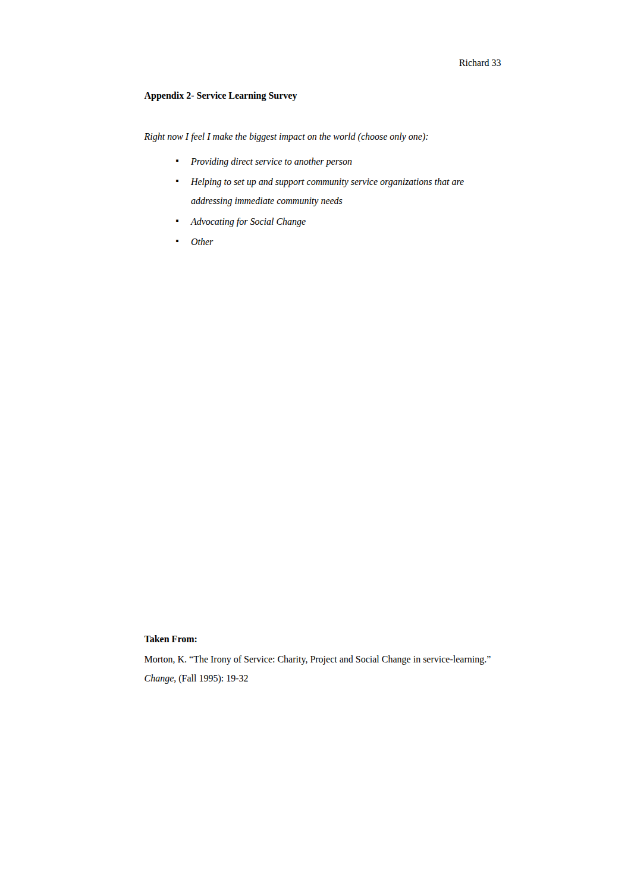Richard 33
Appendix 2- Service Learning Survey
Right now I feel I make the biggest impact on the world (choose only one):
Providing direct service to another person
Helping to set up and support community service organizations that are addressing immediate community needs
Advocating for Social Change
Other
Taken From:
Morton, K. “The Irony of Service: Charity, Project and Social Change in service-learning.” Change, (Fall 1995): 19-32